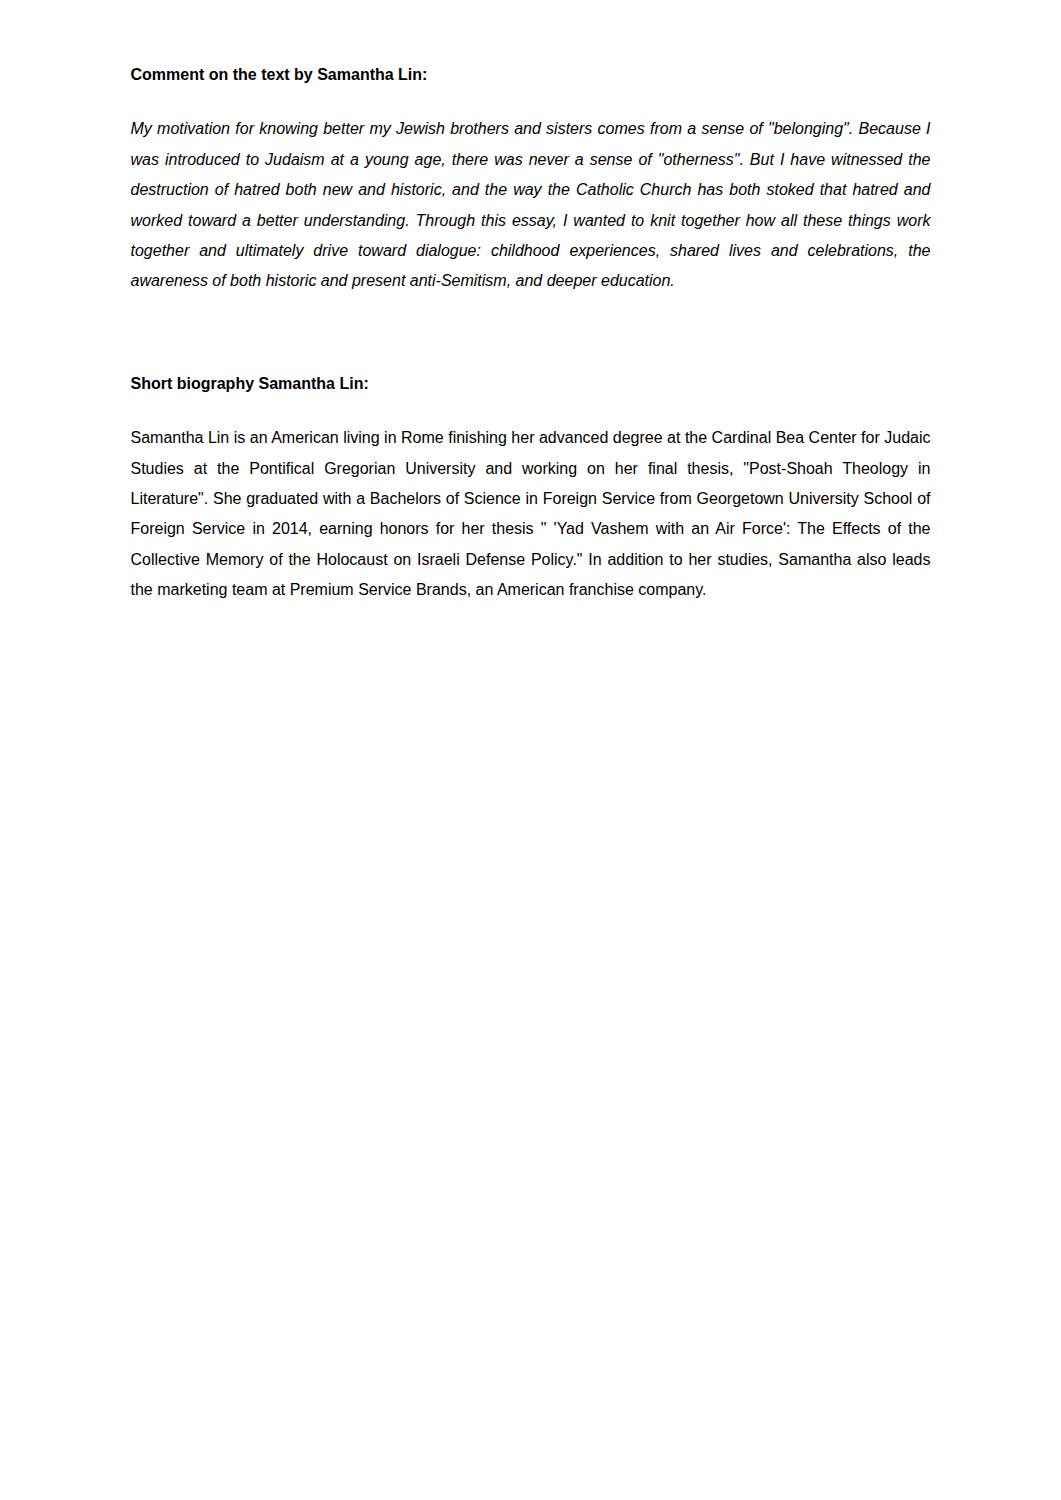Comment on the text by Samantha Lin:
My motivation for knowing better my Jewish brothers and sisters comes from a sense of "belonging". Because I was introduced to Judaism at a young age, there was never a sense of "otherness". But I have witnessed the destruction of hatred both new and historic, and the way the Catholic Church has both stoked that hatred and worked toward a better understanding. Through this essay, I wanted to knit together how all these things work together and ultimately drive toward dialogue: childhood experiences, shared lives and celebrations, the awareness of both historic and present anti-Semitism, and deeper education.
Short biography Samantha Lin:
Samantha Lin is an American living in Rome finishing her advanced degree at the Cardinal Bea Center for Judaic Studies at the Pontifical Gregorian University and working on her final thesis, "Post-Shoah Theology in Literature". She graduated with a Bachelors of Science in Foreign Service from Georgetown University School of Foreign Service in 2014, earning honors for her thesis " 'Yad Vashem with an Air Force': The Effects of the Collective Memory of the Holocaust on Israeli Defense Policy." In addition to her studies, Samantha also leads the marketing team at Premium Service Brands, an American franchise company.